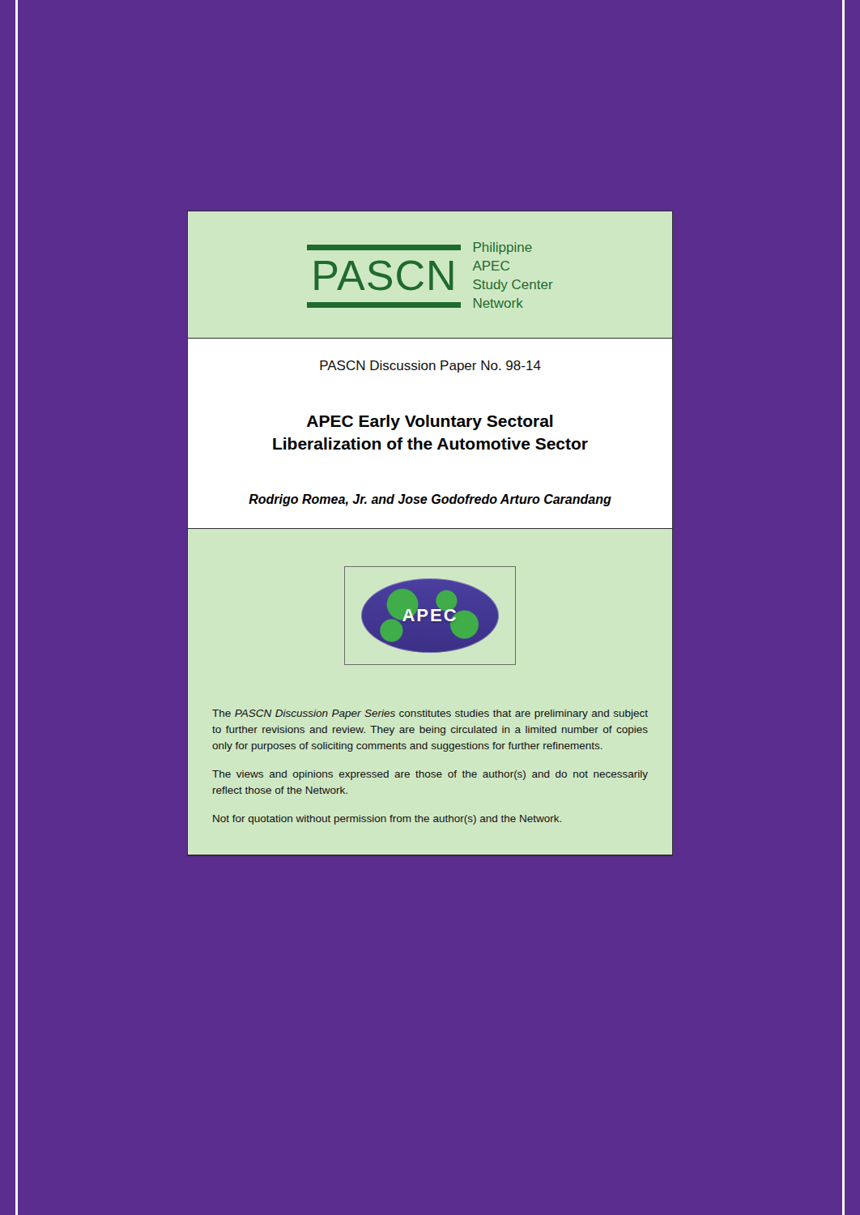PASCN
Philippine
APEC
Study Center
Network
PASCN Discussion Paper No. 98-14
APEC Early Voluntary Sectoral
Liberalization of the Automotive Sector
Rodrigo Romea, Jr. and Jose Godofredo Arturo Carandang
APEC
The PASCN Discussion Paper Series constitutes studies that are preliminary and subject to further revisions and review. They are being circulated in a limited number of copies only for purposes of soliciting comments and suggestions for further refinements.
The views and opinions expressed are those of the author(s) and do not necessarily reflect those of the Network.
Not for quotation without permission from the author(s) and the Network.